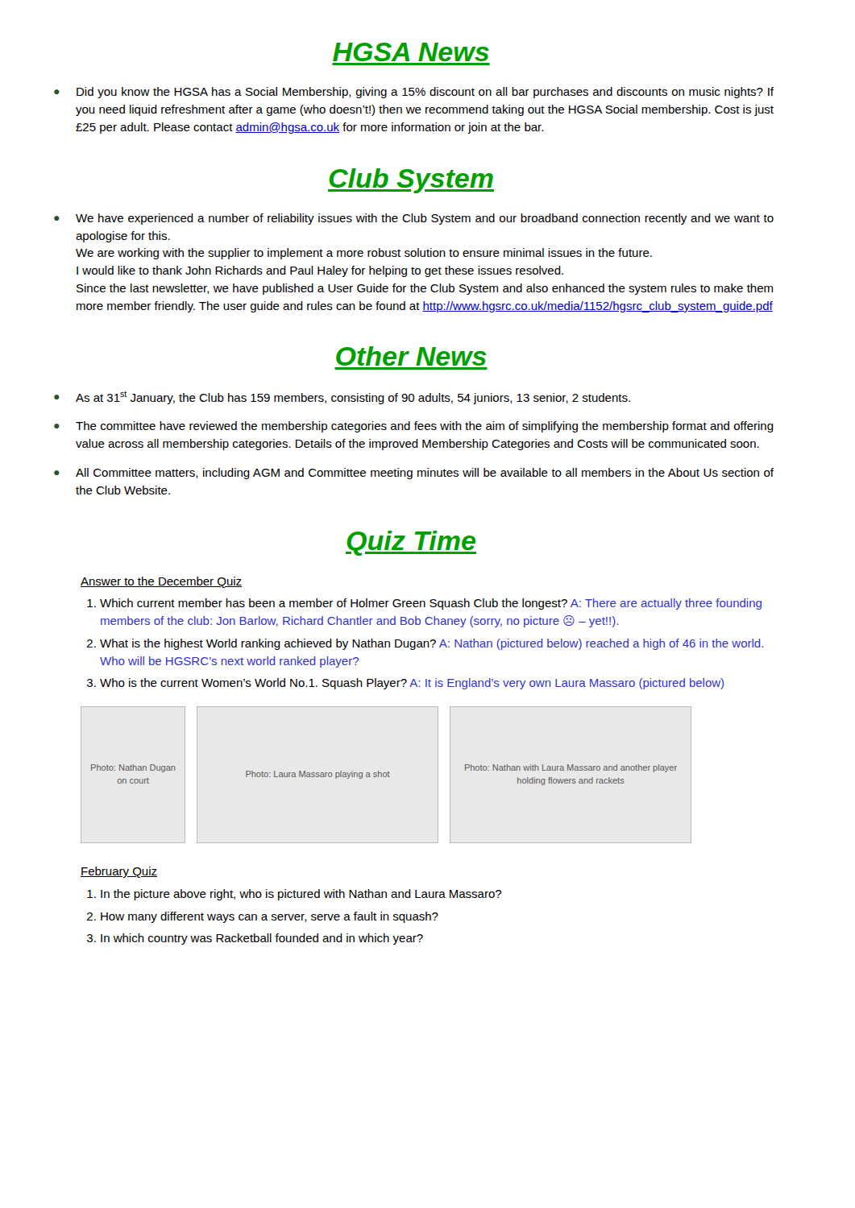HGSA News
Did you know the HGSA has a Social Membership, giving a 15% discount on all bar purchases and discounts on music nights? If you need liquid refreshment after a game (who doesn’t!) then we recommend taking out the HGSA Social membership. Cost is just £25 per adult. Please contact admin@hgsa.co.uk for more information or join at the bar.
Club System
We have experienced a number of reliability issues with the Club System and our broadband connection recently and we want to apologise for this.
We are working with the supplier to implement a more robust solution to ensure minimal issues in the future.
I would like to thank John Richards and Paul Haley for helping to get these issues resolved.
Since the last newsletter, we have published a User Guide for the Club System and also enhanced the system rules to make them more member friendly. The user guide and rules can be found at http://www.hgsrc.co.uk/media/1152/hgsrc_club_system_guide.pdf
Other News
As at 31st January, the Club has 159 members, consisting of 90 adults, 54 juniors, 13 senior, 2 students.
The committee have reviewed the membership categories and fees with the aim of simplifying the membership format and offering value across all membership categories. Details of the improved Membership Categories and Costs will be communicated soon.
All Committee matters, including AGM and Committee meeting minutes will be available to all members in the About Us section of the Club Website.
Quiz Time
Answer to the December Quiz
Which current member has been a member of Holmer Green Squash Club the longest? A: There are actually three founding members of the club: Jon Barlow, Richard Chantler and Bob Chaney (sorry, no picture ☹ – yet!!).
What is the highest World ranking achieved by Nathan Dugan? A: Nathan (pictured below) reached a high of 46 in the world. Who will be HGSRC’s next world ranked player?
Who is the current Women’s World No.1. Squash Player? A: It is England’s very own Laura Massaro (pictured below)
Photo: Nathan Dugan on court
Photo: Laura Massaro playing a shot
Photo: Nathan with Laura Massaro and another player holding flowers and rackets
February Quiz
In the picture above right, who is pictured with Nathan and Laura Massaro?
How many different ways can a server, serve a fault in squash?
In which country was Racketball founded and in which year?